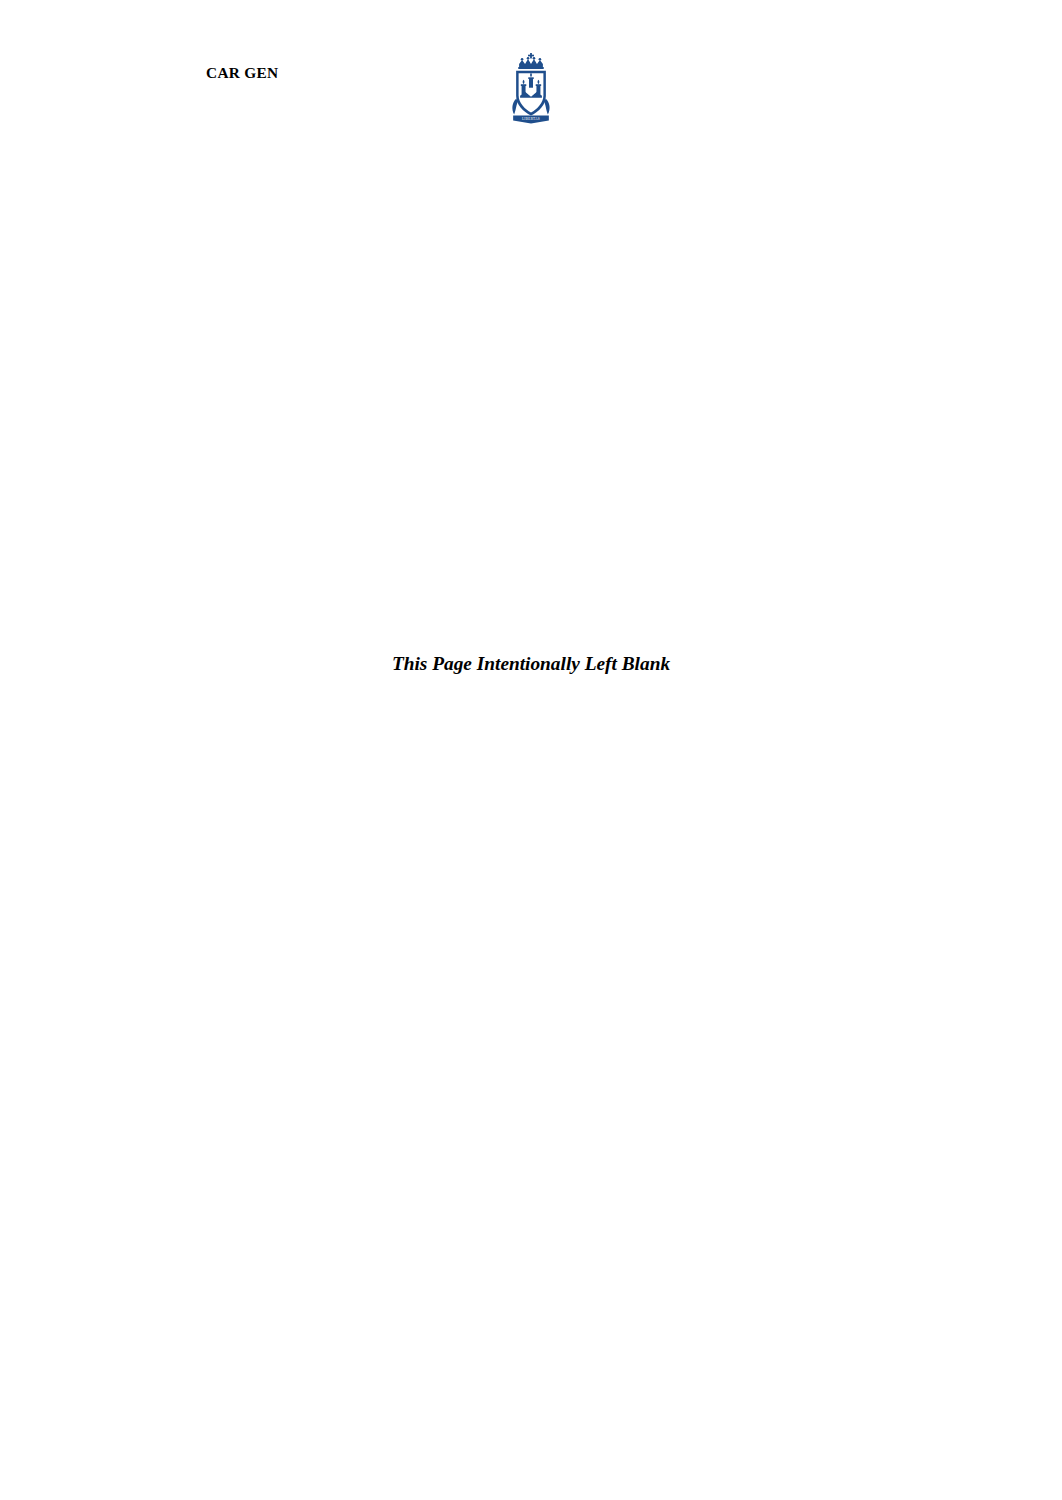CAR GEN
LIBERTAS
This Page Intentionally Left Blank